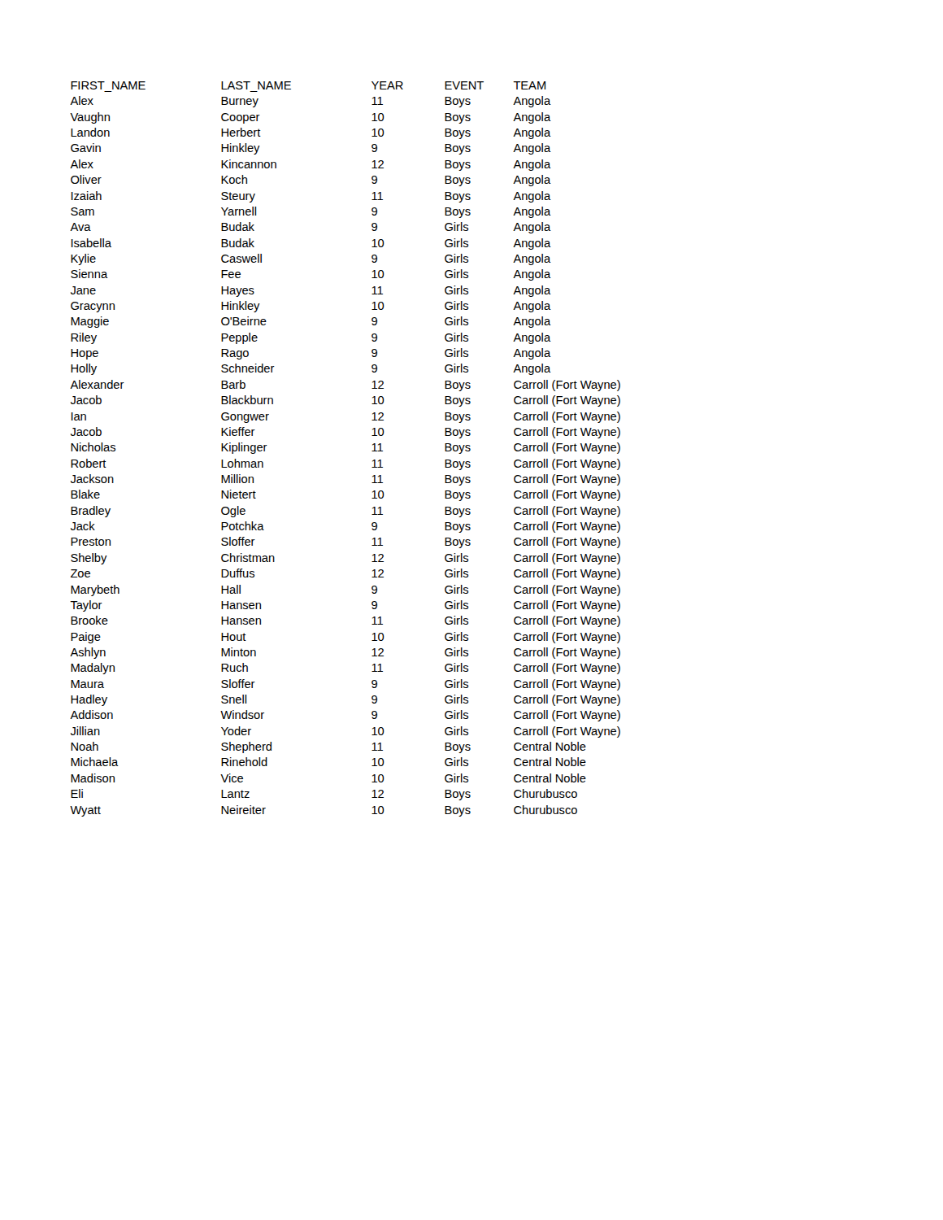| FIRST_NAME | LAST_NAME | YEAR | EVENT | TEAM |
| --- | --- | --- | --- | --- |
| Alex | Burney | 11 | Boys | Angola |
| Vaughn | Cooper | 10 | Boys | Angola |
| Landon | Herbert | 10 | Boys | Angola |
| Gavin | Hinkley | 9 | Boys | Angola |
| Alex | Kincannon | 12 | Boys | Angola |
| Oliver | Koch | 9 | Boys | Angola |
| Izaiah | Steury | 11 | Boys | Angola |
| Sam | Yarnell | 9 | Boys | Angola |
| Ava | Budak | 9 | Girls | Angola |
| Isabella | Budak | 10 | Girls | Angola |
| Kylie | Caswell | 9 | Girls | Angola |
| Sienna | Fee | 10 | Girls | Angola |
| Jane | Hayes | 11 | Girls | Angola |
| Gracynn | Hinkley | 10 | Girls | Angola |
| Maggie | O'Beirne | 9 | Girls | Angola |
| Riley | Pepple | 9 | Girls | Angola |
| Hope | Rago | 9 | Girls | Angola |
| Holly | Schneider | 9 | Girls | Angola |
| Alexander | Barb | 12 | Boys | Carroll (Fort Wayne) |
| Jacob | Blackburn | 10 | Boys | Carroll (Fort Wayne) |
| Ian | Gongwer | 12 | Boys | Carroll (Fort Wayne) |
| Jacob | Kieffer | 10 | Boys | Carroll (Fort Wayne) |
| Nicholas | Kiplinger | 11 | Boys | Carroll (Fort Wayne) |
| Robert | Lohman | 11 | Boys | Carroll (Fort Wayne) |
| Jackson | Million | 11 | Boys | Carroll (Fort Wayne) |
| Blake | Nietert | 10 | Boys | Carroll (Fort Wayne) |
| Bradley | Ogle | 11 | Boys | Carroll (Fort Wayne) |
| Jack | Potchka | 9 | Boys | Carroll (Fort Wayne) |
| Preston | Sloffer | 11 | Boys | Carroll (Fort Wayne) |
| Shelby | Christman | 12 | Girls | Carroll (Fort Wayne) |
| Zoe | Duffus | 12 | Girls | Carroll (Fort Wayne) |
| Marybeth | Hall | 9 | Girls | Carroll (Fort Wayne) |
| Taylor | Hansen | 9 | Girls | Carroll (Fort Wayne) |
| Brooke | Hansen | 11 | Girls | Carroll (Fort Wayne) |
| Paige | Hout | 10 | Girls | Carroll (Fort Wayne) |
| Ashlyn | Minton | 12 | Girls | Carroll (Fort Wayne) |
| Madalyn | Ruch | 11 | Girls | Carroll (Fort Wayne) |
| Maura | Sloffer | 9 | Girls | Carroll (Fort Wayne) |
| Hadley | Snell | 9 | Girls | Carroll (Fort Wayne) |
| Addison | Windsor | 9 | Girls | Carroll (Fort Wayne) |
| Jillian | Yoder | 10 | Girls | Carroll (Fort Wayne) |
| Noah | Shepherd | 11 | Boys | Central Noble |
| Michaela | Rinehold | 10 | Girls | Central Noble |
| Madison | Vice | 10 | Girls | Central Noble |
| Eli | Lantz | 12 | Boys | Churubusco |
| Wyatt | Neireiter | 10 | Boys | Churubusco |